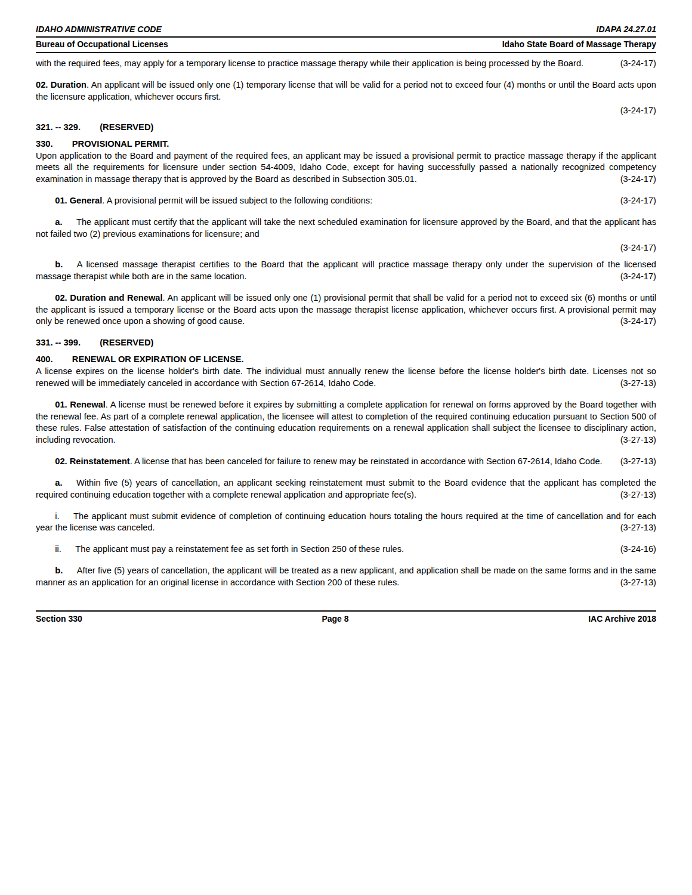IDAHO ADMINISTRATIVE CODE
IDAPA 24.27.01
Bureau of Occupational Licenses
Idaho State Board of Massage Therapy
with the required fees, may apply for a temporary license to practice massage therapy while their application is being processed by the Board. (3-24-17)
02. Duration. An applicant will be issued only one (1) temporary license that will be valid for a period not to exceed four (4) months or until the Board acts upon the licensure application, whichever occurs first.
(3-24-17)
321. -- 329. (RESERVED)
330. PROVISIONAL PERMIT.
Upon application to the Board and payment of the required fees, an applicant may be issued a provisional permit to practice massage therapy if the applicant meets all the requirements for licensure under section 54-4009, Idaho Code, except for having successfully passed a nationally recognized competency examination in massage therapy that is approved by the Board as described in Subsection 305.01. (3-24-17)
01. General. A provisional permit will be issued subject to the following conditions: (3-24-17)
a. The applicant must certify that the applicant will take the next scheduled examination for licensure approved by the Board, and that the applicant has not failed two (2) previous examinations for licensure; and
(3-24-17)
b. A licensed massage therapist certifies to the Board that the applicant will practice massage therapy only under the supervision of the licensed massage therapist while both are in the same location. (3-24-17)
02. Duration and Renewal. An applicant will be issued only one (1) provisional permit that shall be valid for a period not to exceed six (6) months or until the applicant is issued a temporary license or the Board acts upon the massage therapist license application, whichever occurs first. A provisional permit may only be renewed once upon a showing of good cause. (3-24-17)
331. -- 399. (RESERVED)
400. RENEWAL OR EXPIRATION OF LICENSE.
A license expires on the license holder's birth date. The individual must annually renew the license before the license holder's birth date. Licenses not so renewed will be immediately canceled in accordance with Section 67-2614, Idaho Code. (3-27-13)
01. Renewal. A license must be renewed before it expires by submitting a complete application for renewal on forms approved by the Board together with the renewal fee. As part of a complete renewal application, the licensee will attest to completion of the required continuing education pursuant to Section 500 of these rules. False attestation of satisfaction of the continuing education requirements on a renewal application shall subject the licensee to disciplinary action, including revocation. (3-27-13)
02. Reinstatement. A license that has been canceled for failure to renew may be reinstated in accordance with Section 67-2614, Idaho Code. (3-27-13)
a. Within five (5) years of cancellation, an applicant seeking reinstatement must submit to the Board evidence that the applicant has completed the required continuing education together with a complete renewal application and appropriate fee(s). (3-27-13)
i. The applicant must submit evidence of completion of continuing education hours totaling the hours required at the time of cancellation and for each year the license was canceled. (3-27-13)
ii. The applicant must pay a reinstatement fee as set forth in Section 250 of these rules. (3-24-16)
b. After five (5) years of cancellation, the applicant will be treated as a new applicant, and application shall be made on the same forms and in the same manner as an application for an original license in accordance with Section 200 of these rules. (3-27-13)
Section 330
Page 8
IAC Archive 2018